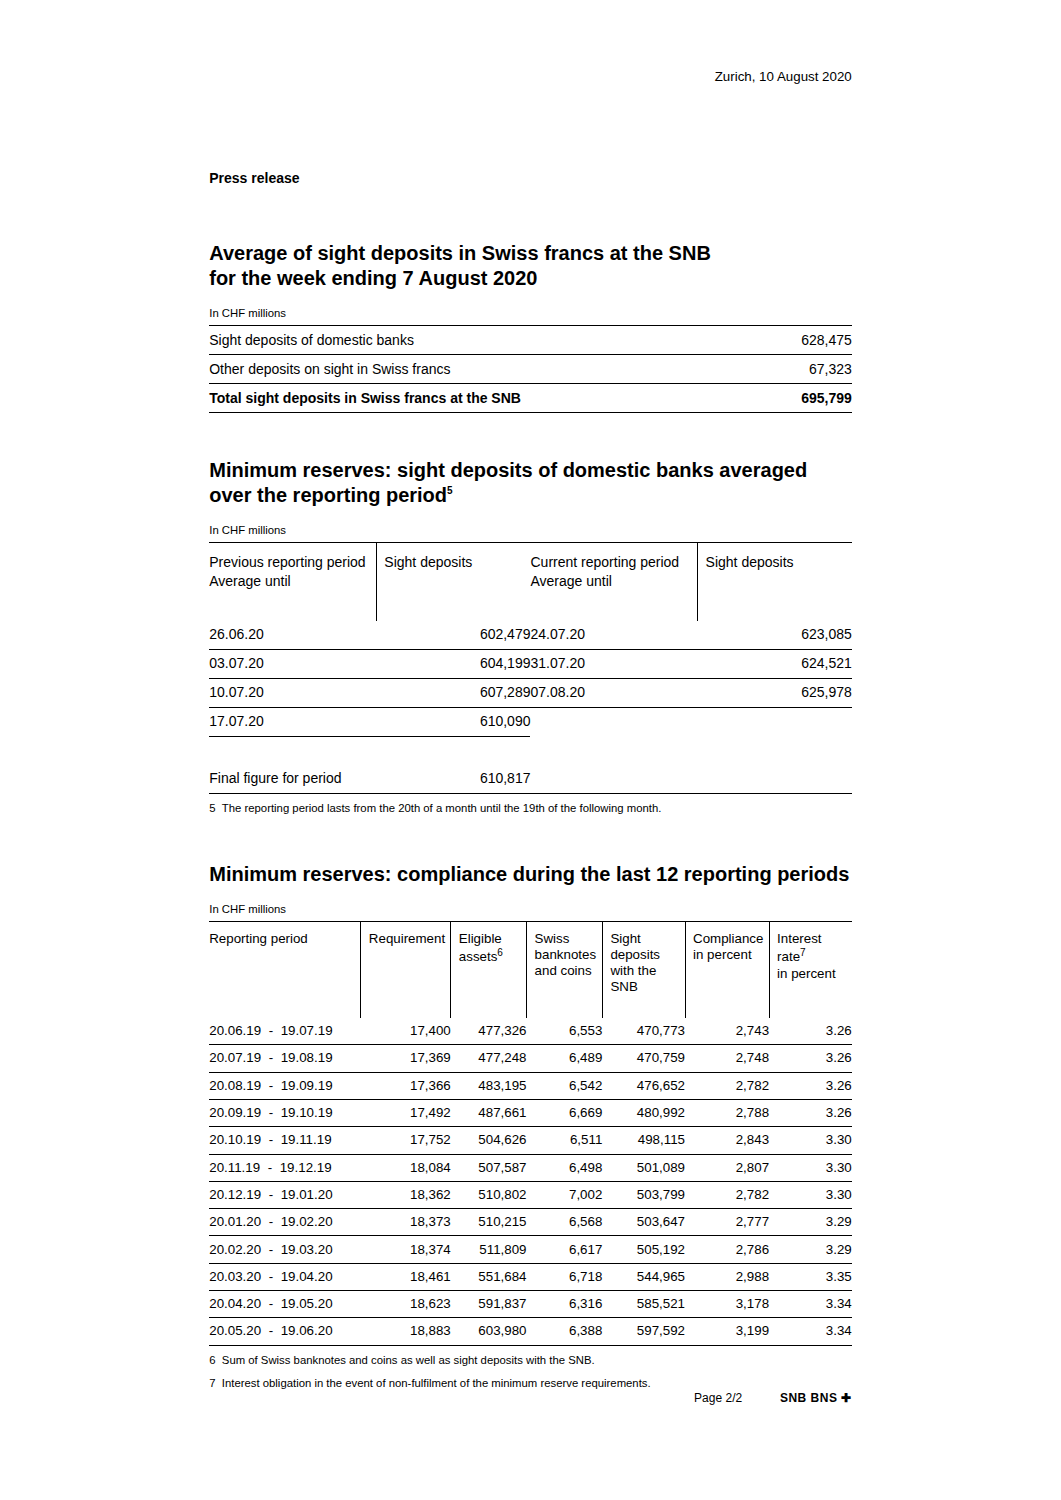Zurich, 10 August 2020
Press release
Average of sight deposits in Swiss francs at the SNB
for the week ending 7 August 2020
In CHF millions
| Sight deposits of domestic banks | 628,475 |
| Other deposits on sight in Swiss francs | 67,323 |
| Total sight deposits in Swiss francs at the SNB | 695,799 |
Minimum reserves: sight deposits of domestic banks averaged
over the reporting period5
In CHF millions
| Previous reporting period Average until | Sight deposits | Current reporting period Average until | Sight deposits |
| --- | --- | --- | --- |
| 26.06.20 | 602,479 | 24.07.20 | 623,085 |
| 03.07.20 | 604,199 | 31.07.20 | 624,521 |
| 10.07.20 | 607,289 | 07.08.20 | 625,978 |
| 17.07.20 | 610,090 | | |
| Final figure for period | 610,817 | | |
5 The reporting period lasts from the 20th of a month until the 19th of the following month.
Minimum reserves: compliance during the last 12 reporting periods
In CHF millions
| Reporting period | Requirement | Eligible assets 6 | Swiss banknotes and coins | Sight deposits with the SNB | Compliance in percent | Interest rate 7 in percent |
| --- | --- | --- | --- | --- | --- | --- |
| 20.06.19 - 19.07.19 | 17,400 | 477,326 | 6,553 | 470,773 | 2,743 | 3.26 |
| 20.07.19 - 19.08.19 | 17,369 | 477,248 | 6,489 | 470,759 | 2,748 | 3.26 |
| 20.08.19 - 19.09.19 | 17,366 | 483,195 | 6,542 | 476,652 | 2,782 | 3.26 |
| 20.09.19 - 19.10.19 | 17,492 | 487,661 | 6,669 | 480,992 | 2,788 | 3.26 |
| 20.10.19 - 19.11.19 | 17,752 | 504,626 | 6,511 | 498,115 | 2,843 | 3.30 |
| 20.11.19 - 19.12.19 | 18,084 | 507,587 | 6,498 | 501,089 | 2,807 | 3.30 |
| 20.12.19 - 19.01.20 | 18,362 | 510,802 | 7,002 | 503,799 | 2,782 | 3.30 |
| 20.01.20 - 19.02.20 | 18,373 | 510,215 | 6,568 | 503,647 | 2,777 | 3.29 |
| 20.02.20 - 19.03.20 | 18,374 | 511,809 | 6,617 | 505,192 | 2,786 | 3.29 |
| 20.03.20 - 19.04.20 | 18,461 | 551,684 | 6,718 | 544,965 | 2,988 | 3.35 |
| 20.04.20 - 19.05.20 | 18,623 | 591,837 | 6,316 | 585,521 | 3,178 | 3.34 |
| 20.05.20 - 19.06.20 | 18,883 | 603,980 | 6,388 | 597,592 | 3,199 | 3.34 |
6 Sum of Swiss banknotes and coins as well as sight deposits with the SNB.
7 Interest obligation in the event of non-fulfilment of the minimum reserve requirements.
Page 2/2 SNB BNS ✚